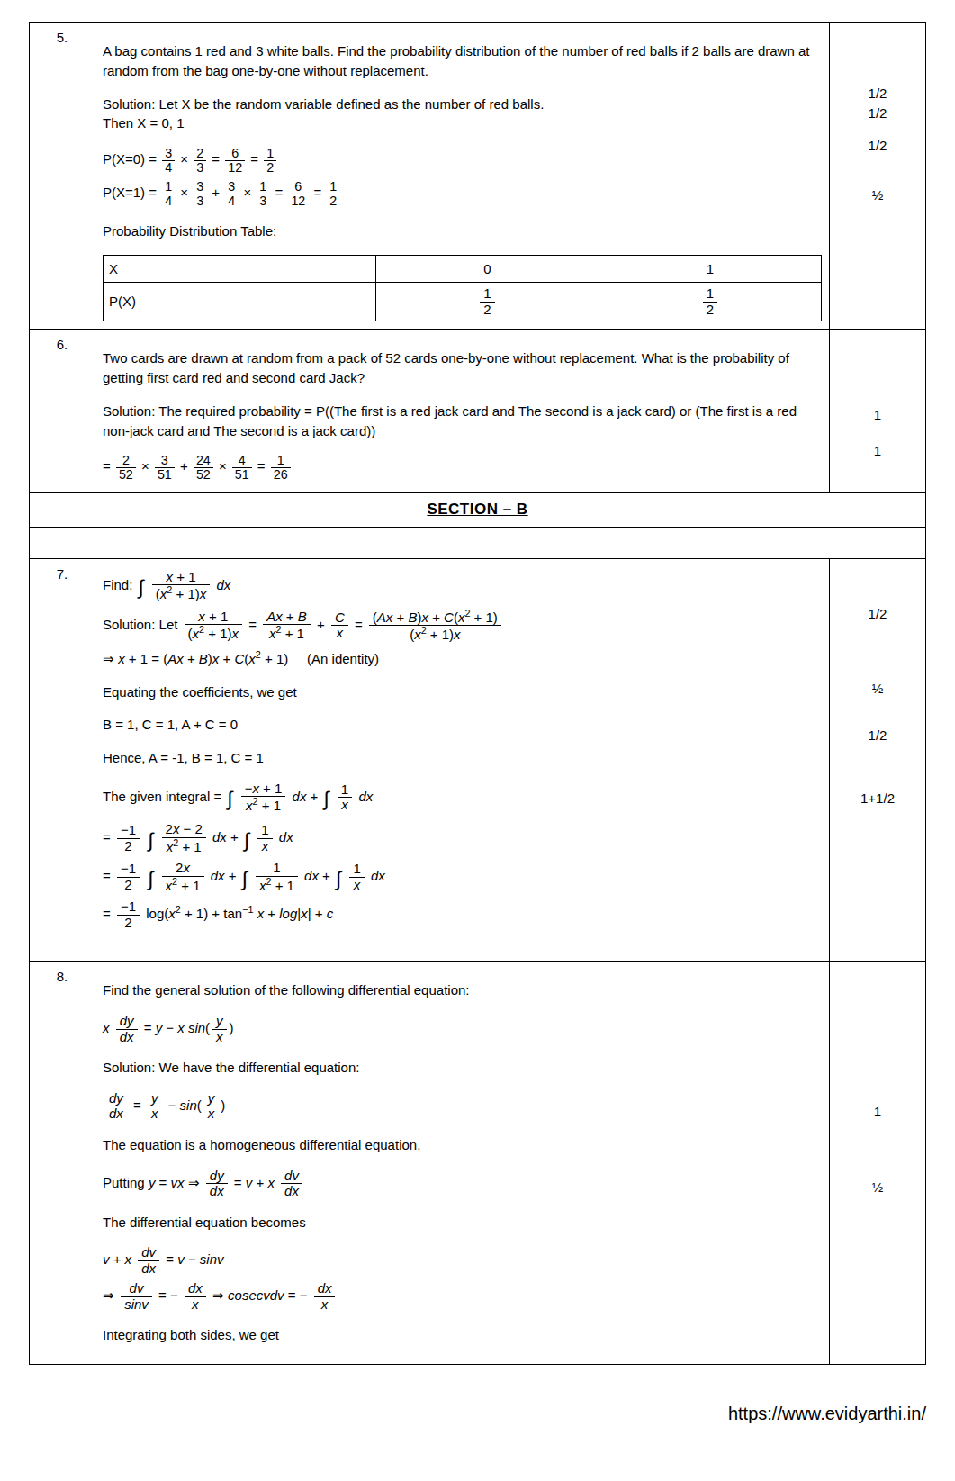| 5. | A bag contains 1 red and 3 white balls. Find the probability distribution of the number of red balls if 2 balls are drawn at random from the bag one-by-one without replacement. Solution: Let X be the random variable defined as the number of red balls. Then X = 0, 1 P(X=0) = 3 4 × 2 3 = 6 12 = 1 2 P(X=1) = 1 4 × 3 3 + 3 4 × 1 3 = 6 12 = 1 2 Probability Distribution Table: / X / 0 / 1 / / P(X) / 1 2 / 1 2 / | 1/2 1/2 1/2 ½ |
| 6. | Two cards are drawn at random from a pack of 52 cards one-by-one without replacement. What is the probability of getting first card red and second card Jack? Solution: The required probability = P((The first is a red jack card and The second is a jack card) or (The first is a red non-jack card and The second is a jack card)) = 2 52 × 3 51 + 24 52 × 4 51 = 1 26 | 1 1 |
| SECTION – B |
| 7. | Find: ∫ x + 1 ( x 2 + 1) x dx Solution: Let x + 1 ( x 2 + 1) x = Ax + B x 2 + 1 + C x = ( Ax + B ) x + C ( x 2 + 1) ( x 2 + 1) x ⇒ x + 1 = ( Ax + B ) x + C ( x 2 + 1) (An identity) Equating the coefficients, we get B = 1, C = 1, A + C = 0 Hence, A = -1, B = 1, C = 1 The given integral = ∫ − x + 1 x 2 + 1 dx + ∫ 1 x dx = −1 2 ∫ 2 x − 2 x 2 + 1 dx + ∫ 1 x dx = −1 2 ∫ 2 x x 2 + 1 dx + ∫ 1 x 2 + 1 dx + ∫ 1 x dx = −1 2 log( x 2 + 1) + tan −1 x + log / x / + c | 1/2 ½ 1/2 1+1/2 |
| 8. | Find the general solution of the following differential equation: x dy dx = y − x sin ( y x ) Solution: We have the differential equation: dy dx = y x − sin ( y x ) The equation is a homogeneous differential equation. Putting y = vx ⇒ dy dx = v + x dv dx The differential equation becomes v + x dv dx = v − sinv ⇒ dv sinv = − dx x ⇒ cosecvdv = − dx x Integrating both sides, we get | 1 ½ |
https://www.evidyarthi.in/